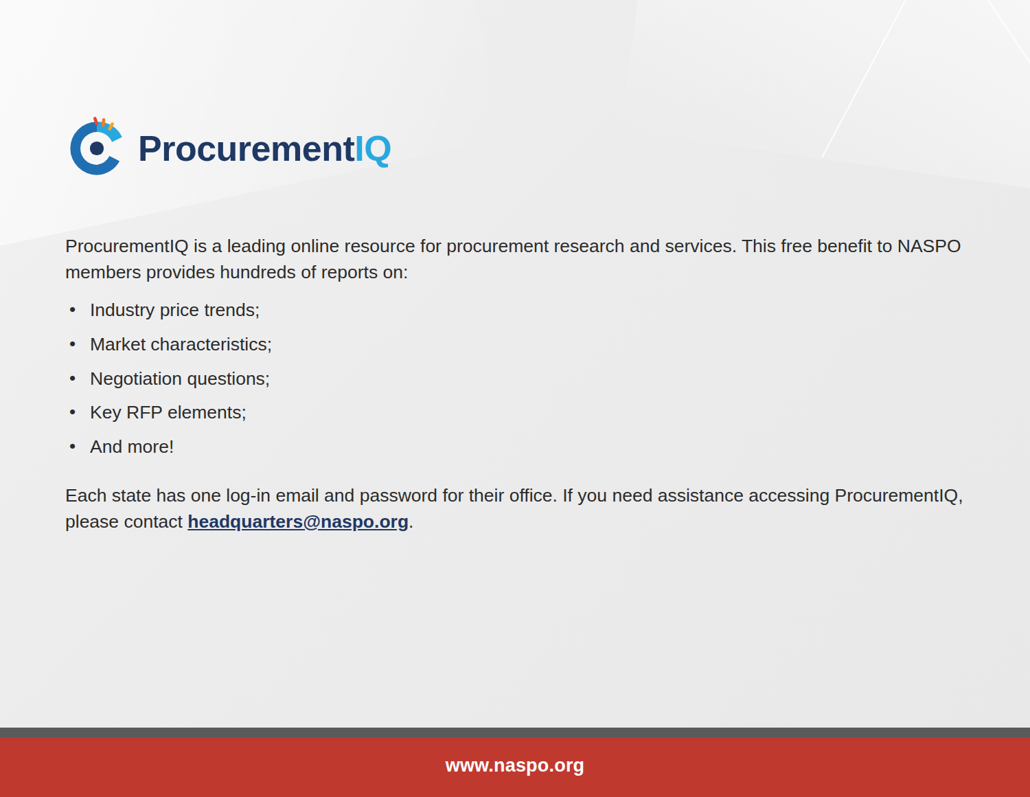Procurement IQ
ProcurementIQ is a leading online resource for procurement research and services. This free benefit to NASPO members provides hundreds of reports on:
Industry price trends;
Market characteristics;
Negotiation questions;
Key RFP elements;
And more!
Each state has one log-in email and password for their office. If you need assistance accessing ProcurementIQ, please contact headquarters@naspo.org.
www.naspo.org